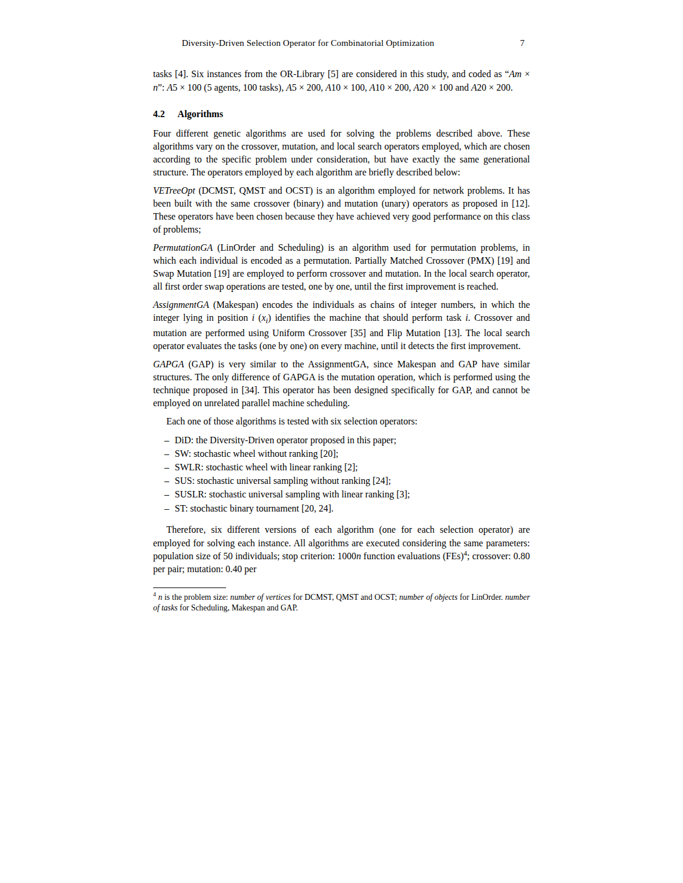Diversity-Driven Selection Operator for Combinatorial Optimization 7
tasks [4]. Six instances from the OR-Library [5] are considered in this study, and coded as “Am × n”: A5 × 100 (5 agents, 100 tasks), A5 × 200, A10 × 100, A10 × 200, A20 × 100 and A20 × 200.
4.2 Algorithms
Four different genetic algorithms are used for solving the problems described above. These algorithms vary on the crossover, mutation, and local search operators employed, which are chosen according to the specific problem under consideration, but have exactly the same generational structure. The operators employed by each algorithm are briefly described below:
VETreeOpt (DCMST, QMST and OCST) is an algorithm employed for network problems. It has been built with the same crossover (binary) and mutation (unary) operators as proposed in [12]. These operators have been chosen because they have achieved very good performance on this class of problems;
PermutationGA (LinOrder and Scheduling) is an algorithm used for permutation problems, in which each individual is encoded as a permutation. Partially Matched Crossover (PMX) [19] and Swap Mutation [19] are employed to perform crossover and mutation. In the local search operator, all first order swap operations are tested, one by one, until the first improvement is reached.
AssignmentGA (Makespan) encodes the individuals as chains of integer numbers, in which the integer lying in position i (xi) identifies the machine that should perform task i. Crossover and mutation are performed using Uniform Crossover [35] and Flip Mutation [13]. The local search operator evaluates the tasks (one by one) on every machine, until it detects the first improvement.
GAPGA (GAP) is very similar to the AssignmentGA, since Makespan and GAP have similar structures. The only difference of GAPGA is the mutation operation, which is performed using the technique proposed in [34]. This operator has been designed specifically for GAP, and cannot be employed on unrelated parallel machine scheduling.
Each one of those algorithms is tested with six selection operators:
DiD: the Diversity-Driven operator proposed in this paper;
SW: stochastic wheel without ranking [20];
SWLR: stochastic wheel with linear ranking [2];
SUS: stochastic universal sampling without ranking [24];
SUSLR: stochastic universal sampling with linear ranking [3];
ST: stochastic binary tournament [20, 24].
Therefore, six different versions of each algorithm (one for each selection operator) are employed for solving each instance. All algorithms are executed considering the same parameters: population size of 50 individuals; stop criterion: 1000n function evaluations (FEs)4; crossover: 0.80 per pair; mutation: 0.40 per
4 n is the problem size: number of vertices for DCMST, QMST and OCST; number of objects for LinOrder. number of tasks for Scheduling, Makespan and GAP.